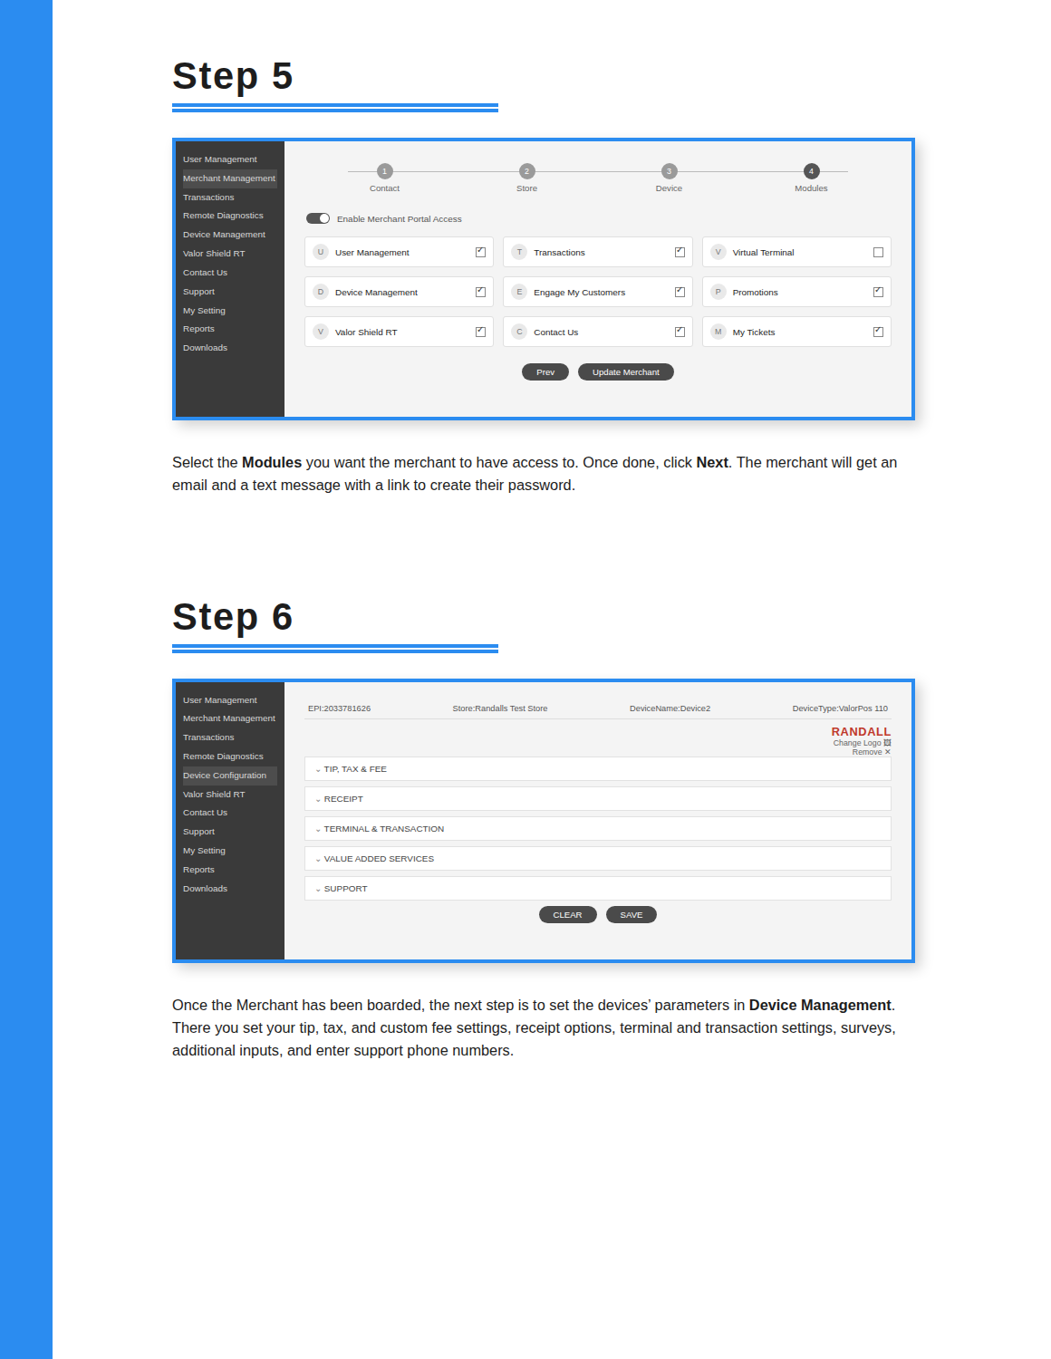Step 5
User Management
Merchant Management
Transactions
Remote Diagnostics
Device Management
Valor Shield RT
Contact Us
Support
My Setting
Reports
Downloads
1
Contact
2
Store
3
Device
4
Modules
Enable Merchant Portal Access
UUser Management
TTransactions
VVirtual Terminal
DDevice Management
EEngage My Customers
PPromotions
VValor Shield RT
CContact Us
MMy Tickets
Prev Update Merchant
Select the Modules you want the merchant to have access to. Once done, click Next. The merchant will get an email and a text message with a link to create their password.
Step 6
User Management
Merchant Management
Transactions
Remote Diagnostics
Device Configuration
Valor Shield RT
Contact Us
Support
My Setting
Reports
Downloads
EPI:2033781626 Store:Randalls Test Store DeviceName:Device2 DeviceType:ValorPos 110
RANDALL
Change Logo 🖼
Remove ✕
TIP, TAX & FEE
RECEIPT
TERMINAL & TRANSACTION
VALUE ADDED SERVICES
SUPPORT
CLEAR SAVE
Once the Merchant has been boarded, the next step is to set the devices’ parameters in Device Management. There you set your tip, tax, and custom fee settings, receipt options, terminal and transaction settings, surveys, additional inputs, and enter support phone numbers.